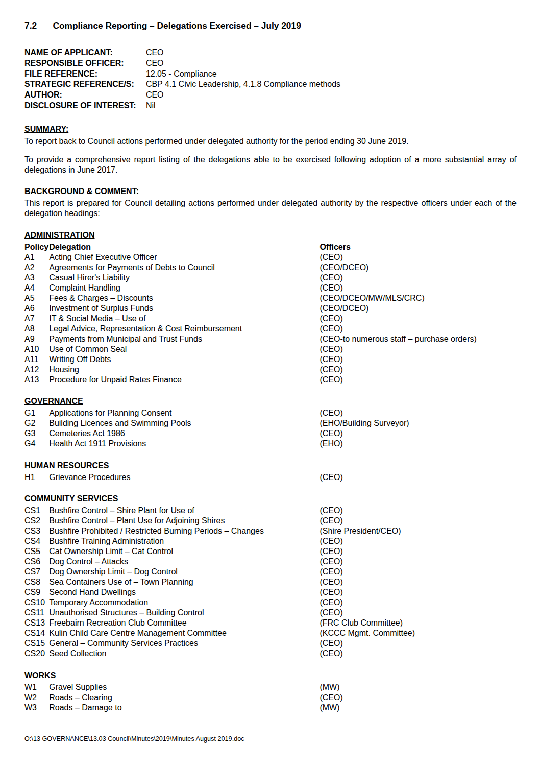7.2 Compliance Reporting – Delegations Exercised – July 2019
| NAME OF APPLICANT: | CEO |
| RESPONSIBLE OFFICER: | CEO |
| FILE REFERENCE: | 12.05 - Compliance |
| STRATEGIC REFERENCE/S: | CBP 4.1 Civic Leadership, 4.1.8 Compliance methods |
| AUTHOR: | CEO |
| DISCLOSURE OF INTEREST: | Nil |
SUMMARY:
To report back to Council actions performed under delegated authority for the period ending 30 June 2019.
To provide a comprehensive report listing of the delegations able to be exercised following adoption of a more substantial array of delegations in June 2017.
BACKGROUND & COMMENT:
This report is prepared for Council detailing actions performed under delegated authority by the respective officers under each of the delegation headings:
ADMINISTRATION
| Policy | Delegation | Officers |
| A1 | Acting Chief Executive Officer | (CEO) |
| A2 | Agreements for Payments of Debts to Council | (CEO/DCEO) |
| A3 | Casual Hirer's Liability | (CEO) |
| A4 | Complaint Handling | (CEO) |
| A5 | Fees & Charges – Discounts | (CEO/DCEO/MW/MLS/CRC) |
| A6 | Investment of Surplus Funds | (CEO/DCEO) |
| A7 | IT & Social Media – Use of | (CEO) |
| A8 | Legal Advice, Representation & Cost Reimbursement | (CEO) |
| A9 | Payments from Municipal and Trust Funds | (CEO-to numerous staff – purchase orders) |
| A10 | Use of Common Seal | (CEO) |
| A11 | Writing Off Debts | (CEO) |
| A12 | Housing | (CEO) |
| A13 | Procedure for Unpaid Rates Finance | (CEO) |
GOVERNANCE
| G1 | Applications for Planning Consent | (CEO) |
| G2 | Building Licences and Swimming Pools | (EHO/Building Surveyor) |
| G3 | Cemeteries Act 1986 | (CEO) |
| G4 | Health Act 1911 Provisions | (EHO) |
HUMAN RESOURCES
| H1 | Grievance Procedures | (CEO) |
COMMUNITY SERVICES
| CS1 | Bushfire Control – Shire Plant for Use of | (CEO) |
| CS2 | Bushfire Control – Plant Use for Adjoining Shires | (CEO) |
| CS3 | Bushfire Prohibited / Restricted Burning Periods – Changes | (Shire President/CEO) |
| CS4 | Bushfire Training Administration | (CEO) |
| CS5 | Cat Ownership Limit – Cat Control | (CEO) |
| CS6 | Dog Control – Attacks | (CEO) |
| CS7 | Dog Ownership Limit – Dog Control | (CEO) |
| CS8 | Sea Containers Use of – Town Planning | (CEO) |
| CS9 | Second Hand Dwellings | (CEO) |
| CS10 | Temporary Accommodation | (CEO) |
| CS11 | Unauthorised Structures – Building Control | (CEO) |
| CS13 | Freebairn Recreation Club Committee | (FRC Club Committee) |
| CS14 | Kulin Child Care Centre Management Committee | (KCCC Mgmt. Committee) |
| CS15 | General – Community Services Practices | (CEO) |
| CS20 | Seed Collection | (CEO) |
WORKS
| W1 | Gravel Supplies | (MW) |
| W2 | Roads – Clearing | (CEO) |
| W3 | Roads – Damage to | (MW) |
O:\13 GOVERNANCE\13.03 Council\Minutes\2019\Minutes August 2019.doc